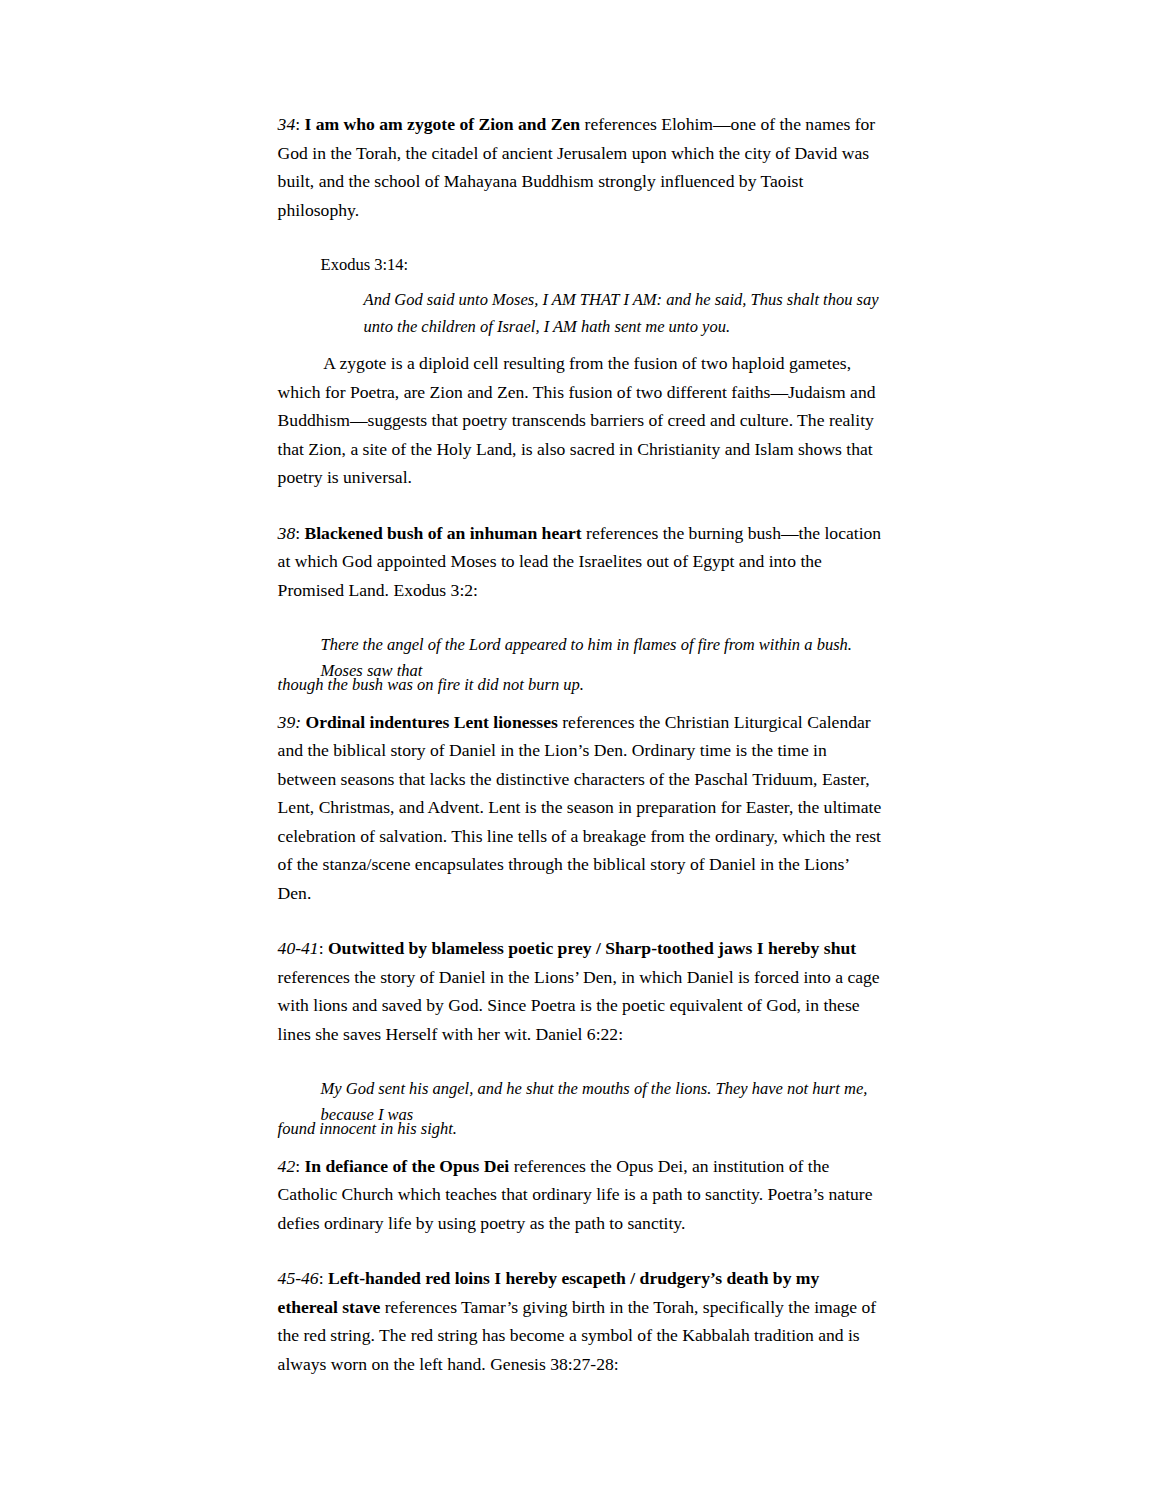34: I am who am zygote of Zion and Zen references Elohim—one of the names for God in the Torah, the citadel of ancient Jerusalem upon which the city of David was built, and the school of Mahayana Buddhism strongly influenced by Taoist philosophy.
Exodus 3:14:
And God said unto Moses, I AM THAT I AM: and he said, Thus shalt thou say unto the children of Israel, I AM hath sent me unto you.
A zygote is a diploid cell resulting from the fusion of two haploid gametes, which for Poetra, are Zion and Zen. This fusion of two different faiths—Judaism and Buddhism—suggests that poetry transcends barriers of creed and culture. The reality that Zion, a site of the Holy Land, is also sacred in Christianity and Islam shows that poetry is universal.
38: Blackened bush of an inhuman heart references the burning bush—the location at which God appointed Moses to lead the Israelites out of Egypt and into the Promised Land. Exodus 3:2:
There the angel of the Lord appeared to him in flames of fire from within a bush. Moses saw that
though the bush was on fire it did not burn up.
39: Ordinal indentures Lent lionesses references the Christian Liturgical Calendar and the biblical story of Daniel in the Lion’s Den. Ordinary time is the time in between seasons that lacks the distinctive characters of the Paschal Triduum, Easter, Lent, Christmas, and Advent. Lent is the season in preparation for Easter, the ultimate celebration of salvation. This line tells of a breakage from the ordinary, which the rest of the stanza/scene encapsulates through the biblical story of Daniel in the Lions’ Den.
40-41: Outwitted by blameless poetic prey / Sharp-toothed jaws I hereby shut references the story of Daniel in the Lions’ Den, in which Daniel is forced into a cage with lions and saved by God. Since Poetra is the poetic equivalent of God, in these lines she saves Herself with her wit. Daniel 6:22:
My God sent his angel, and he shut the mouths of the lions. They have not hurt me, because I was
found innocent in his sight.
42: In defiance of the Opus Dei references the Opus Dei, an institution of the Catholic Church which teaches that ordinary life is a path to sanctity. Poetra’s nature defies ordinary life by using poetry as the path to sanctity.
45-46: Left-handed red loins I hereby escapeth / drudgery’s death by my ethereal stave references Tamar’s giving birth in the Torah, specifically the image of the red string. The red string has become a symbol of the Kabbalah tradition and is always worn on the left hand. Genesis 38:27-28: